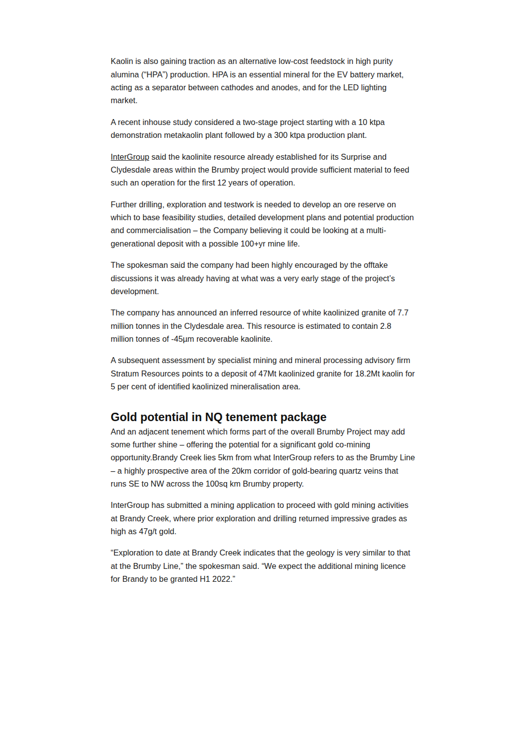Kaolin is also gaining traction as an alternative low-cost feedstock in high purity alumina (“HPA”) production. HPA is an essential mineral for the EV battery market, acting as a separator between cathodes and anodes, and for the LED lighting market.
A recent inhouse study considered a two-stage project starting with a 10 ktpa demonstration metakaolin plant followed by a 300 ktpa production plant.
InterGroup said the kaolinite resource already established for its Surprise and Clydesdale areas within the Brumby project would provide sufficient material to feed such an operation for the first 12 years of operation.
Further drilling, exploration and testwork is needed to develop an ore reserve on which to base feasibility studies, detailed development plans and potential production and commercialisation – the Company believing it could be looking at a multi-generational deposit with a possible 100+yr mine life.
The spokesman said the company had been highly encouraged by the offtake discussions it was already having at what was a very early stage of the project’s development.
The company has announced an inferred resource of white kaolinized granite of 7.7 million tonnes in the Clydesdale area. This resource is estimated to contain 2.8 million tonnes of -45µm recoverable kaolinite.
A subsequent assessment by specialist mining and mineral processing advisory firm Stratum Resources points to a deposit of 47Mt kaolinized granite for 18.2Mt kaolin for 5 per cent of identified kaolinized mineralisation area.
Gold potential in NQ tenement package
And an adjacent tenement which forms part of the overall Brumby Project may add some further shine – offering the potential for a significant gold co-mining opportunity.Brandy Creek lies 5km from what InterGroup refers to as the Brumby Line – a highly prospective area of the 20km corridor of gold-bearing quartz veins that runs SE to NW across the 100sq km Brumby property.
InterGroup has submitted a mining application to proceed with gold mining activities at Brandy Creek, where prior exploration and drilling returned impressive grades as high as 47g/t gold.
“Exploration to date at Brandy Creek indicates that the geology is very similar to that at the Brumby Line,” the spokesman said. “We expect the additional mining licence for Brandy to be granted H1 2022.”